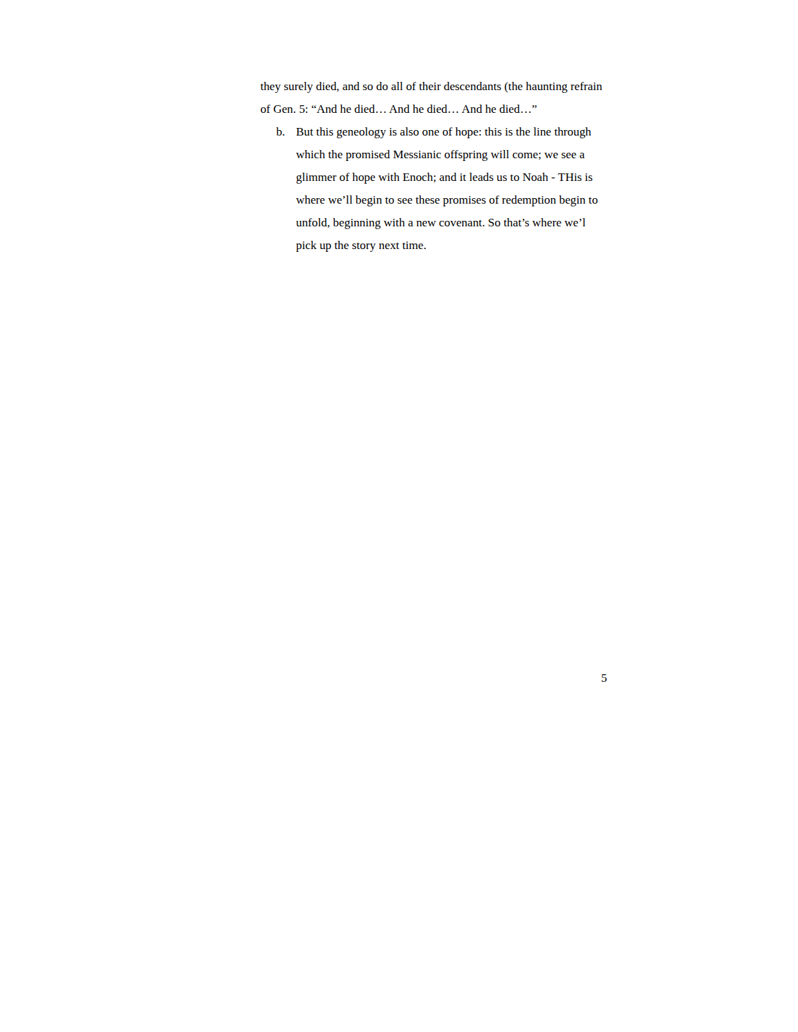they surely died, and so do all of their descendants (the haunting refrain of Gen. 5: “And he died… And he died… And he died…”
But this geneology is also one of hope: this is the line through which the promised Messianic offspring will come; we see a glimmer of hope with Enoch; and it leads us to Noah - THis is where we’ll begin to see these promises of redemption begin to unfold, beginning with a new covenant. So that’s where we’l pick up the story next time.
5